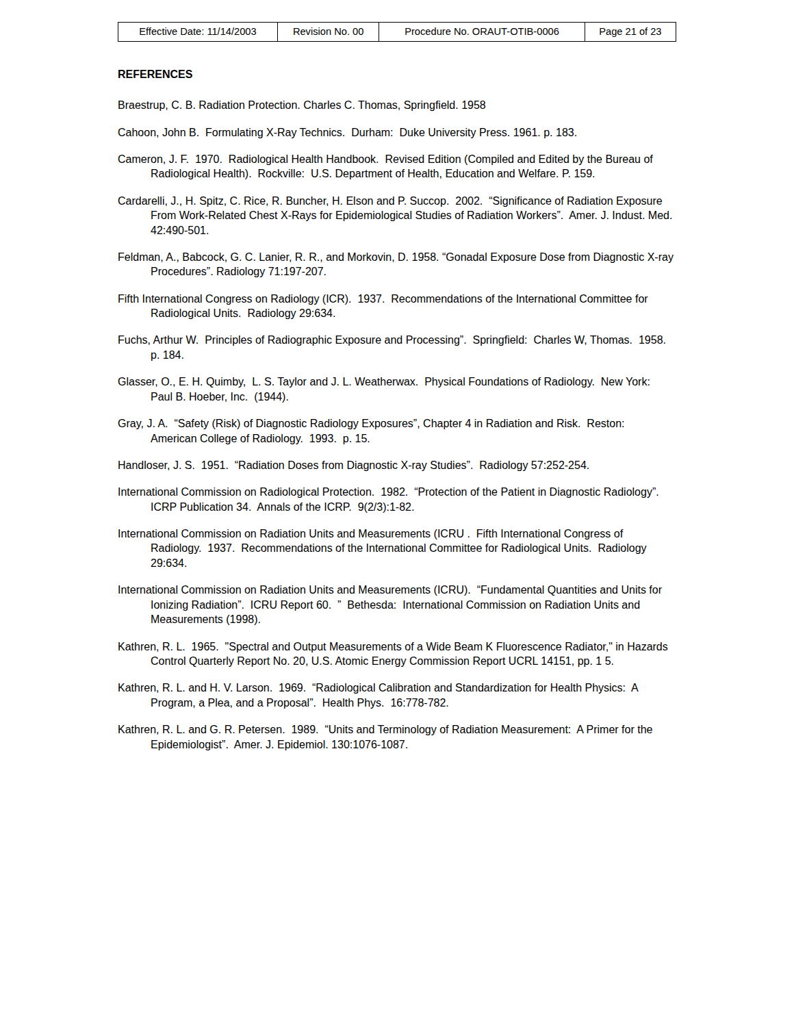| Effective Date: 11/14/2003 | Revision No. 00 | Procedure No. ORAUT-OTIB-0006 | Page 21 of 23 |
REFERENCES
Braestrup, C. B. Radiation Protection. Charles C. Thomas, Springfield. 1958
Cahoon, John B. Formulating X-Ray Technics. Durham: Duke University Press. 1961. p. 183.
Cameron, J. F. 1970. Radiological Health Handbook. Revised Edition (Compiled and Edited by the Bureau of Radiological Health). Rockville: U.S. Department of Health, Education and Welfare. P. 159.
Cardarelli, J., H. Spitz, C. Rice, R. Buncher, H. Elson and P. Succop. 2002. “Significance of Radiation Exposure From Work-Related Chest X-Rays for Epidemiological Studies of Radiation Workers”. Amer. J. Indust. Med. 42:490-501.
Feldman, A., Babcock, G. C. Lanier, R. R., and Morkovin, D. 1958. “Gonadal Exposure Dose from Diagnostic X-ray Procedures”. Radiology 71:197-207.
Fifth International Congress on Radiology (ICR). 1937. Recommendations of the International Committee for Radiological Units. Radiology 29:634.
Fuchs, Arthur W. Principles of Radiographic Exposure and Processing”. Springfield: Charles W, Thomas. 1958. p. 184.
Glasser, O., E. H. Quimby, L. S. Taylor and J. L. Weatherwax. Physical Foundations of Radiology. New York: Paul B. Hoeber, Inc. (1944).
Gray, J. A. “Safety (Risk) of Diagnostic Radiology Exposures”, Chapter 4 in Radiation and Risk. Reston: American College of Radiology. 1993. p. 15.
Handloser, J. S. 1951. “Radiation Doses from Diagnostic X-ray Studies”. Radiology 57:252-254.
International Commission on Radiological Protection. 1982. “Protection of the Patient in Diagnostic Radiology”. ICRP Publication 34. Annals of the ICRP. 9(2/3):1-82.
International Commission on Radiation Units and Measurements (ICRU . Fifth International Congress of Radiology. 1937. Recommendations of the International Committee for Radiological Units. Radiology 29:634.
International Commission on Radiation Units and Measurements (ICRU). “Fundamental Quantities and Units for Ionizing Radiation”. ICRU Report 60. ” Bethesda: International Commission on Radiation Units and Measurements (1998).
Kathren, R. L. 1965. "Spectral and Output Measurements of a Wide Beam K Fluorescence Radiator," in Hazards Control Quarterly Report No. 20, U.S. Atomic Energy Commission Report UCRL 14151, pp. 1 5.
Kathren, R. L. and H. V. Larson. 1969. “Radiological Calibration and Standardization for Health Physics: A Program, a Plea, and a Proposal”. Health Phys. 16:778-782.
Kathren, R. L. and G. R. Petersen. 1989. “Units and Terminology of Radiation Measurement: A Primer for the Epidemiologist”. Amer. J. Epidemiol. 130:1076-1087.